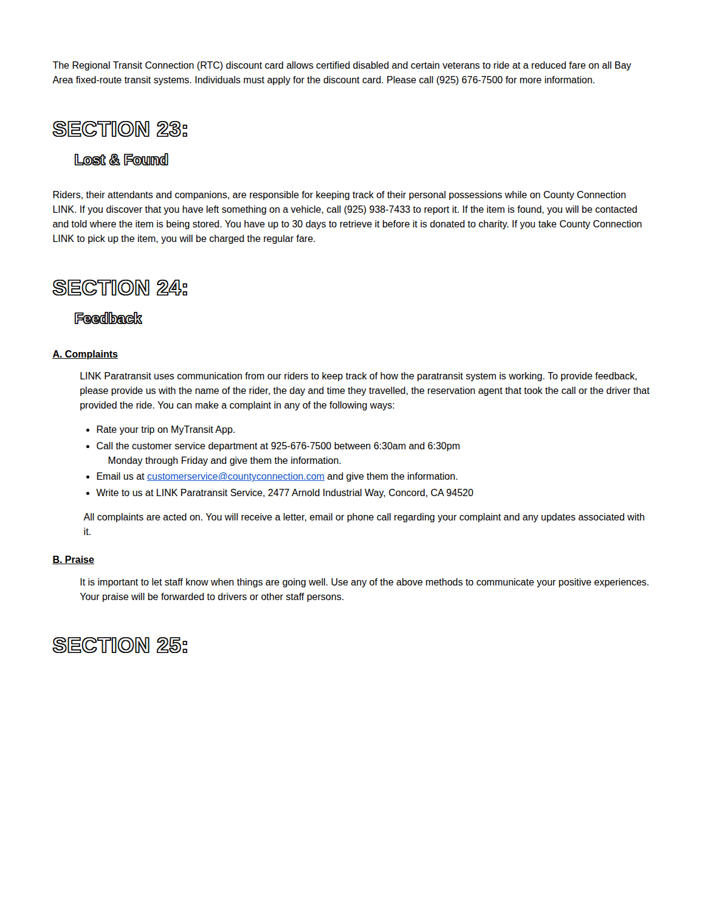The Regional Transit Connection (RTC) discount card allows certified disabled and certain veterans to ride at a reduced fare on all Bay Area fixed-route transit systems. Individuals must apply for the discount card. Please call (925) 676-7500 for more information.
SECTION 23:
Lost & Found
Riders, their attendants and companions, are responsible for keeping track of their personal possessions while on County Connection LINK. If you discover that you have left something on a vehicle, call (925) 938-7433 to report it. If the item is found, you will be contacted and told where the item is being stored. You have up to 30 days to retrieve it before it is donated to charity. If you take County Connection LINK to pick up the item, you will be charged the regular fare.
SECTION 24:
Feedback
A. Complaints
LINK Paratransit uses communication from our riders to keep track of how the paratransit system is working. To provide feedback, please provide us with the name of the rider, the day and time they travelled, the reservation agent that took the call or the driver that provided the ride. You can make a complaint in any of the following ways:
Rate your trip on MyTransit App.
Call the customer service department at 925-676-7500 between 6:30am and 6:30pm Monday through Friday and give them the information.
Email us at customerservice@countyconnection.com and give them the information.
Write to us at LINK Paratransit Service, 2477 Arnold Industrial Way, Concord, CA 94520
All complaints are acted on. You will receive a letter, email or phone call regarding your complaint and any updates associated with it.
B. Praise
It is important to let staff know when things are going well. Use any of the above methods to communicate your positive experiences. Your praise will be forwarded to drivers or other staff persons.
SECTION 25: